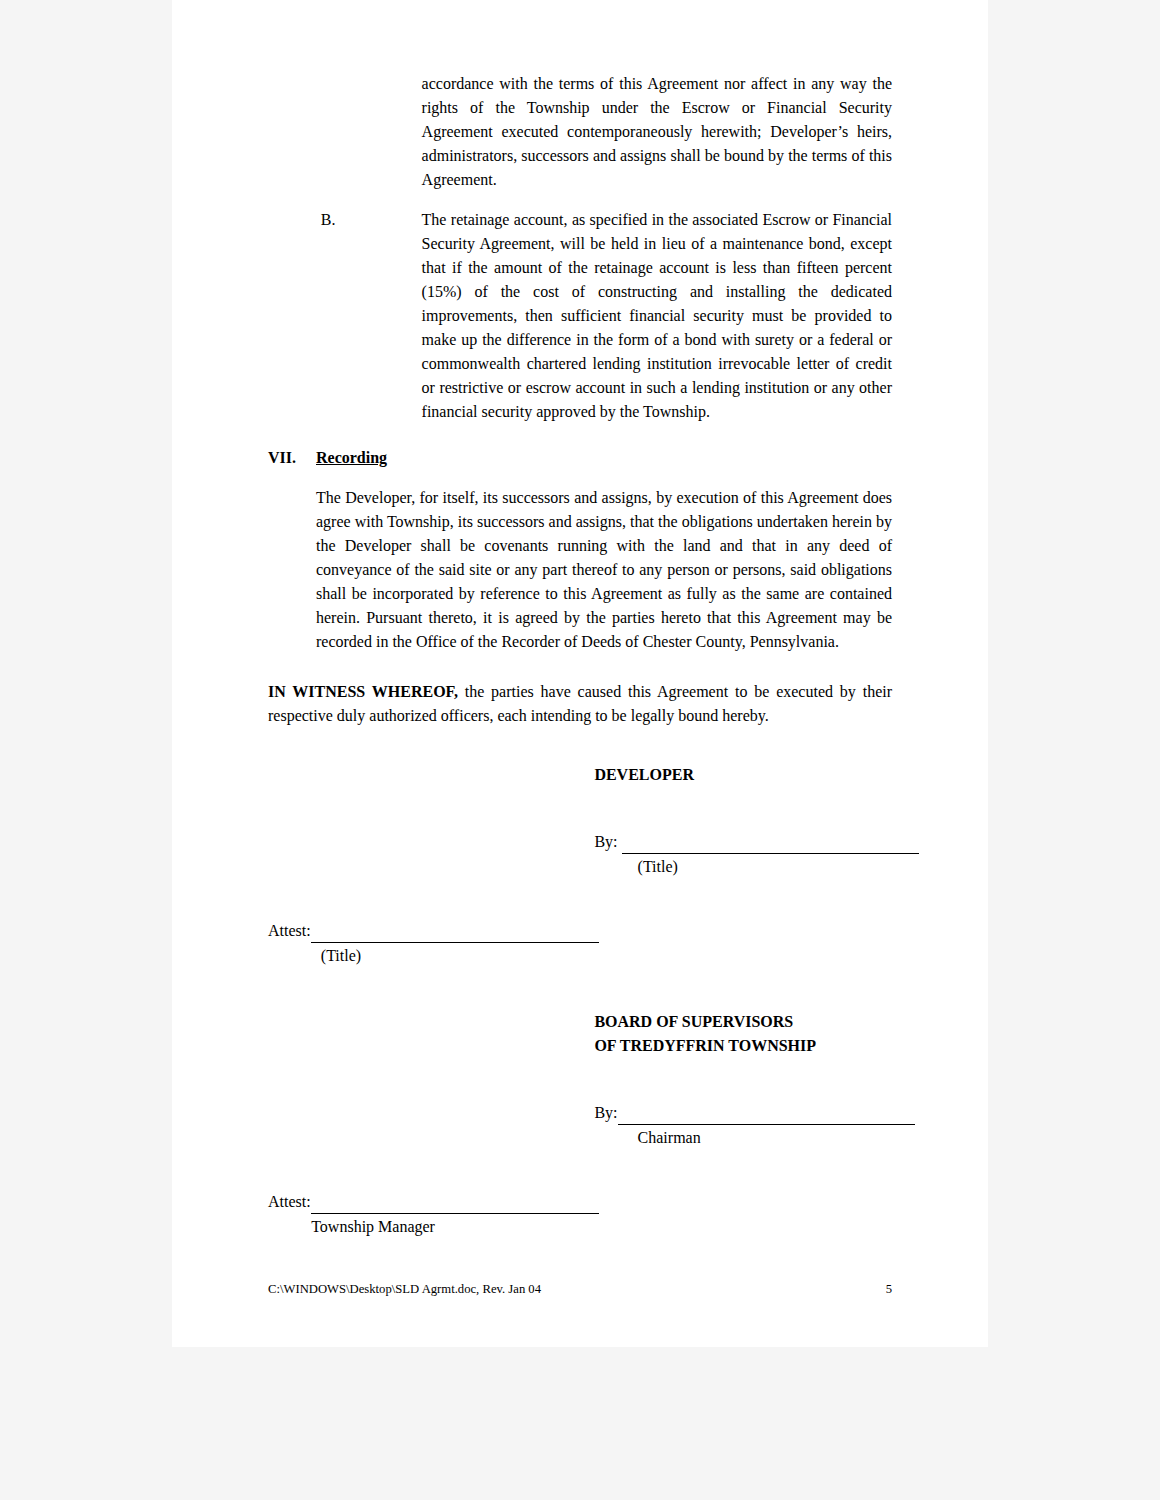accordance with the terms of this Agreement nor affect in any way the rights of the Township under the Escrow or Financial Security Agreement executed contemporaneously herewith; Developer’s heirs, administrators, successors and assigns shall be bound by the terms of this Agreement.
B. The retainage account, as specified in the associated Escrow or Financial Security Agreement, will be held in lieu of a maintenance bond, except that if the amount of the retainage account is less than fifteen percent (15%) of the cost of constructing and installing the dedicated improvements, then sufficient financial security must be provided to make up the difference in the form of a bond with surety or a federal or commonwealth chartered lending institution irrevocable letter of credit or restrictive or escrow account in such a lending institution or any other financial security approved by the Township.
VII. Recording
The Developer, for itself, its successors and assigns, by execution of this Agreement does agree with Township, its successors and assigns, that the obligations undertaken herein by the Developer shall be covenants running with the land and that in any deed of conveyance of the said site or any part thereof to any person or persons, said obligations shall be incorporated by reference to this Agreement as fully as the same are contained herein. Pursuant thereto, it is agreed by the parties hereto that this Agreement may be recorded in the Office of the Recorder of Deeds of Chester County, Pennsylvania.
IN WITNESS WHEREOF, the parties have caused this Agreement to be executed by their respective duly authorized officers, each intending to be legally bound hereby.
DEVELOPER
By:
(Title)
Attest: (Title)
BOARD OF SUPERVISORS
OF TREDYFFRIN TOWNSHIP
By:
Chairman
Attest: Township Manager
C:\WINDOWS\Desktop\SLD Agrmt.doc, Rev. Jan 04 5